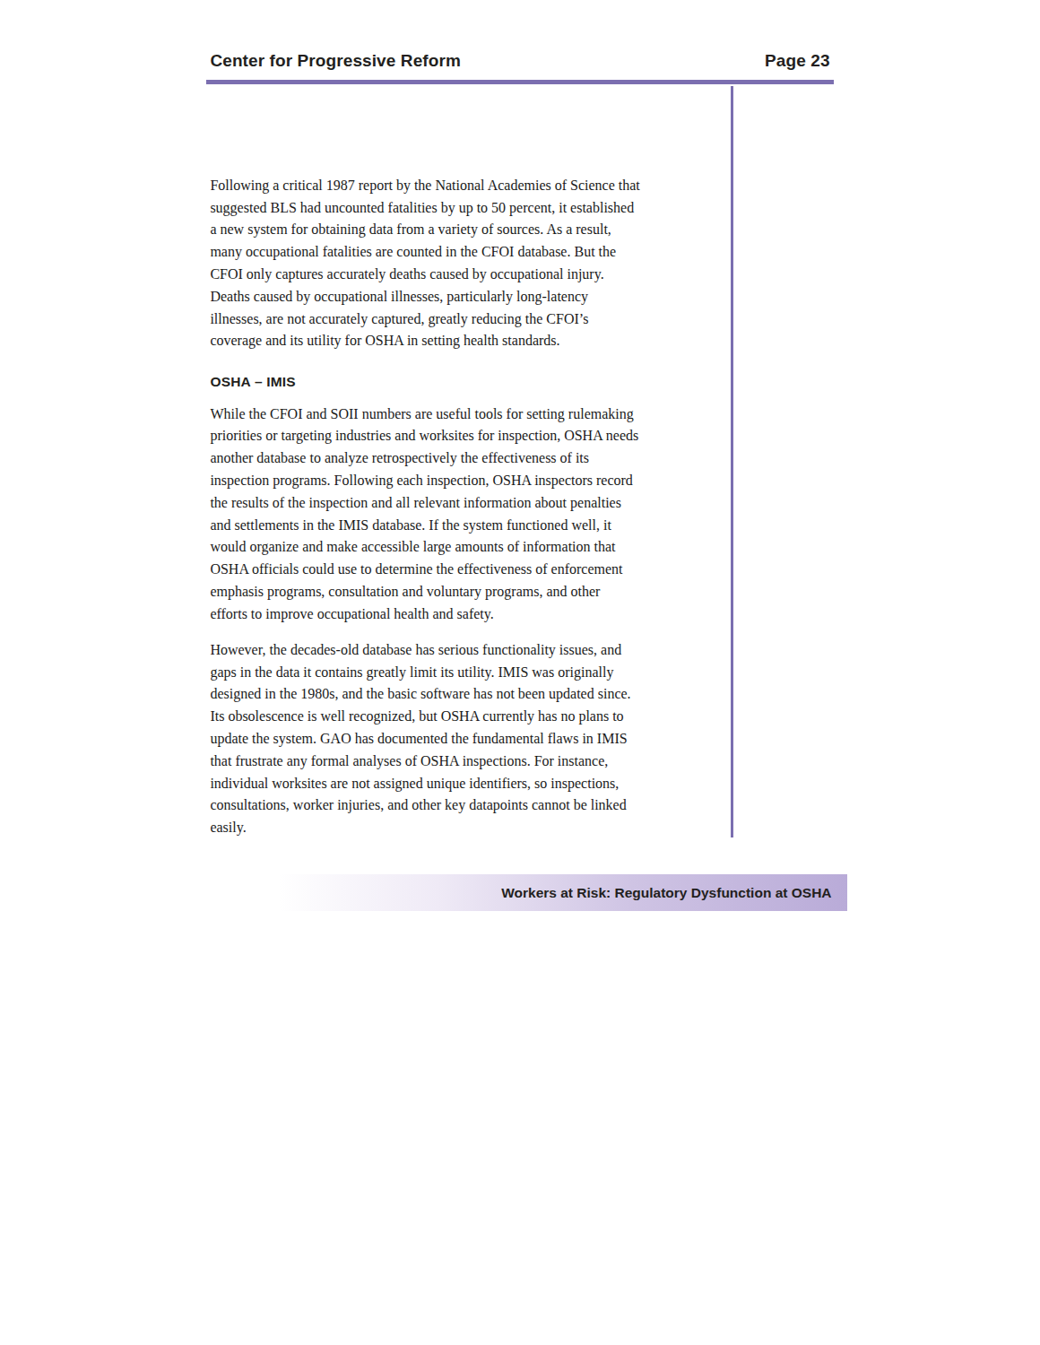Center for Progressive Reform
Page 23
Following a critical 1987 report by the National Academies of Science that suggested BLS had uncounted fatalities by up to 50 percent, it established a new system for obtaining data from a variety of sources. As a result, many occupational fatalities are counted in the CFOI database. But the CFOI only captures accurately deaths caused by occupational injury. Deaths caused by occupational illnesses, particularly long-latency illnesses, are not accurately captured, greatly reducing the CFOI’s coverage and its utility for OSHA in setting health standards.
OSHA – IMIS
While the CFOI and SOII numbers are useful tools for setting rulemaking priorities or targeting industries and worksites for inspection, OSHA needs another database to analyze retrospectively the effectiveness of its inspection programs. Following each inspection, OSHA inspectors record the results of the inspection and all relevant information about penalties and settlements in the IMIS database. If the system functioned well, it would organize and make accessible large amounts of information that OSHA officials could use to determine the effectiveness of enforcement emphasis programs, consultation and voluntary programs, and other efforts to improve occupational health and safety.
However, the decades-old database has serious functionality issues, and gaps in the data it contains greatly limit its utility. IMIS was originally designed in the 1980s, and the basic software has not been updated since. Its obsolescence is well recognized, but OSHA currently has no plans to update the system. GAO has documented the fundamental flaws in IMIS that frustrate any formal analyses of OSHA inspections. For instance, individual worksites are not assigned unique identifiers, so inspections, consultations, worker injuries, and other key datapoints cannot be linked easily.
Workers at Risk: Regulatory Dysfunction at OSHA